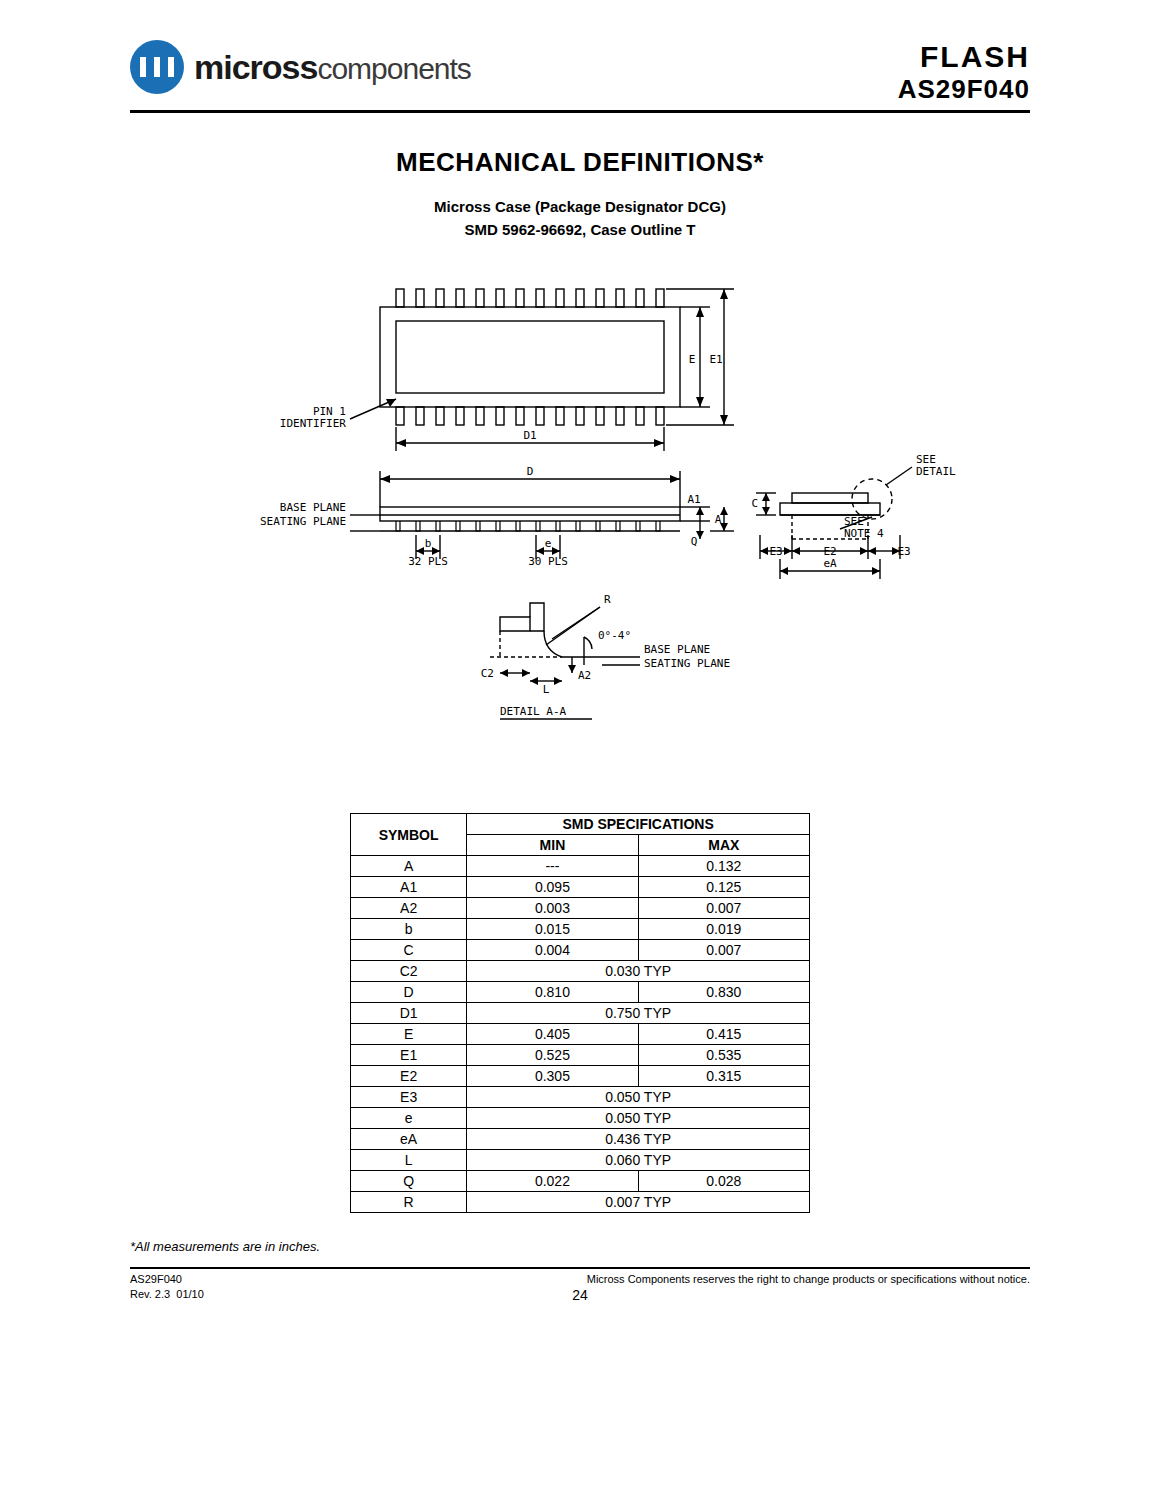micross components
FLASH
AS29F040
MECHANICAL DEFINITIONS*
Micross Case (Package Designator DCG)
SMD 5962-96692, Case Outline T
E E1 D1 PIN 1 IDENTIFIER D A1 A Q BASE PLANE SEATING PLANE b 32 PLS e 30 PLS C E3 E2 E3 eA SEE DETAIL A-A SEE NOTE 4 R 0°-4° BASE PLANE SEATING PLANE C2 L A2 DETAIL A-A
| SYMBOL | SMD SPECIFICATIONS |
| --- | --- |
| MIN | MAX |
| A | --- | 0.132 |
| A1 | 0.095 | 0.125 |
| A2 | 0.003 | 0.007 |
| b | 0.015 | 0.019 |
| C | 0.004 | 0.007 |
| C2 | 0.030 TYP |
| D | 0.810 | 0.830 |
| D1 | 0.750 TYP |
| E | 0.405 | 0.415 |
| E1 | 0.525 | 0.535 |
| E2 | 0.305 | 0.315 |
| E3 | 0.050 TYP |
| e | 0.050 TYP |
| eA | 0.436 TYP |
| L | 0.060 TYP |
| Q | 0.022 | 0.028 |
| R | 0.007 TYP |
*All measurements are in inches.
AS29F040
Rev. 2.3 01/10
Micross Components reserves the right to change products or specifications without notice.
24